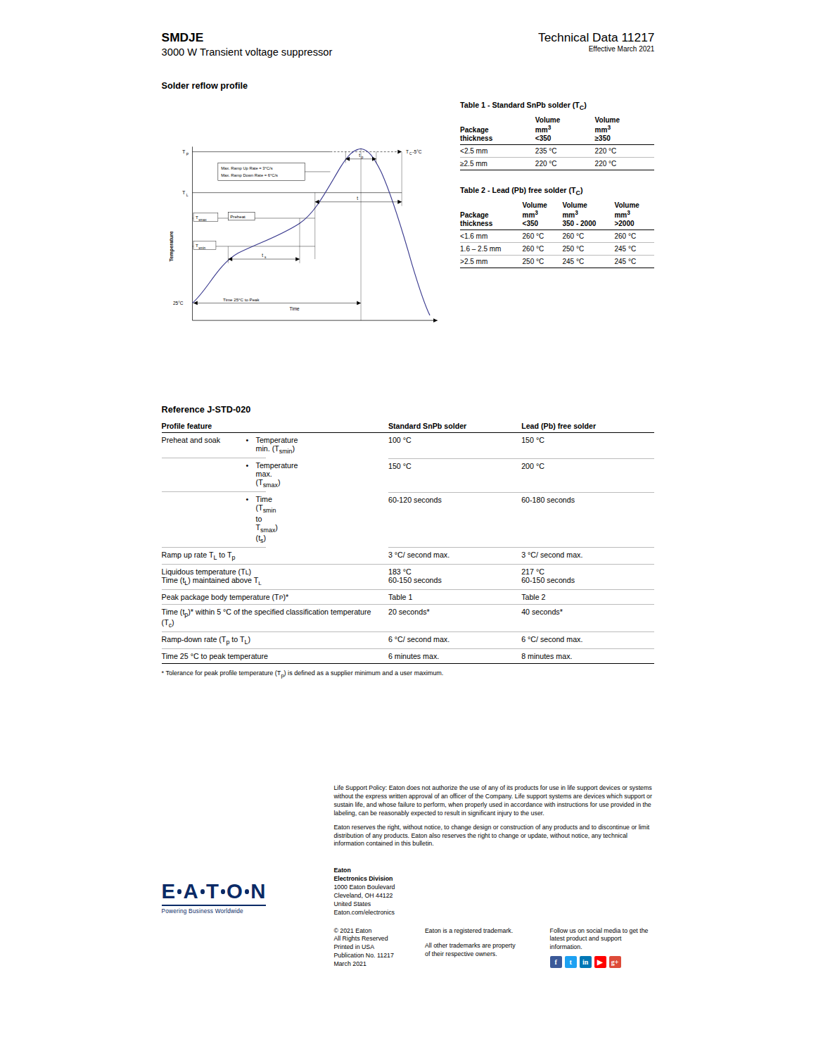SMDJE
3000 W Transient voltage suppressor
Technical Data 11217
Effective March 2021
Solder reflow profile
Temperature T P T C -5°C T L T smax T smin 25°C Preheat Max. Ramp Up Rate = 3°C/s Max. Ramp Down Rate = 6°C/s t p t t s Time 25°C to Peak Time
Table 1 - Standard SnPb solder (T C )
| Package thickness | Volume mm 3 <350 | Volume mm 3 ≥350 |
| --- | --- | --- |
| <2.5 mm | 235 °C | 220 °C |
| ≥2.5 mm | 220 °C | 220 °C |
Table 2 - Lead (Pb) free solder (T C )
| Package thickness | Volume mm 3 <350 | Volume mm 3 350 - 2000 | Volume mm 3 >2000 |
| --- | --- | --- | --- |
| <1.6 mm | 260 °C | 260 °C | 260 °C |
| 1.6 – 2.5 mm | 260 °C | 250 °C | 245 °C |
| >2.5 mm | 250 °C | 245 °C | 245 °C |
Reference J-STD-020
| Profile feature | Standard SnPb solder | Lead (Pb) free solder |
| --- | --- | --- |
| Preheat and soak Temperature min. (T smin ) | 100 °C | 150 °C |
| Temperature max. (T smax ) | 150 °C | 200 °C |
| Time (T smin to T smax ) (t s ) | 60-120 seconds | 60-180 seconds |
| Ramp up rate T L to T p | 3 °C/ second max. | 3 °C/ second max. |
| Liquidous temperature (T L ) Time (t L ) maintained above T L | 183 °C 60-150 seconds | 217 °C 60-150 seconds |
| Peak package body temperature (T P )* | Table 1 | Table 2 |
| Time (t p )* within 5 °C of the specified classification temperature (T c ) | 20 seconds* | 40 seconds* |
| Ramp-down rate (T p to T L ) | 6 °C/ second max. | 6 °C/ second max. |
| Time 25 °C to peak temperature | 6 minutes max. | 8 minutes max. |
* Tolerance for peak profile temperature (Tp) is defined as a supplier minimum and a user maximum.
Life Support Policy: Eaton does not authorize the use of any of its products for use in life support devices or systems without the express written approval of an officer of the Company. Life support systems are devices which support or sustain life, and whose failure to perform, when properly used in accordance with instructions for use provided in the labeling, can be reasonably expected to result in significant injury to the user.
Eaton reserves the right, without notice, to change design or construction of any products and to discontinue or limit distribution of any products. Eaton also reserves the right to change or update, without notice, any technical information contained in this bulletin.
E A T O N
Powering Business Worldwide
Eaton
Electronics Division
1000 Eaton Boulevard
Cleveland, OH 44122
United States
Eaton.com/electronics
© 2021 Eaton
All Rights Reserved
Printed in USA
Publication No. 11217
March 2021
Eaton is a registered trademark.
All other trademarks are property
of their respective owners.
Follow us on social media to get the
latest product and support information.
f t in ▶ g+